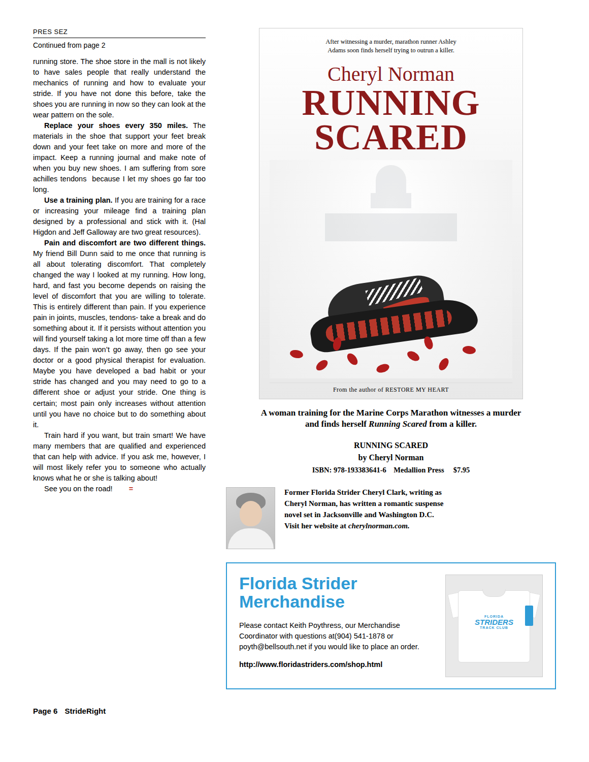PRES SEZ
Continued from page 2
running store. The shoe store in the mall is not likely to have sales people that really understand the mechanics of running and how to evaluate your stride. If you have not done this before, take the shoes you are running in now so they can look at the wear pattern on the sole.
Replace your shoes every 350 miles. The materials in the shoe that support your feet break down and your feet take on more and more of the impact. Keep a running journal and make note of when you buy new shoes. I am suffering from sore achilles tendons because I let my shoes go far too long.
Use a training plan. If you are training for a race or increasing your mileage find a training plan designed by a professional and stick with it. (Hal Higdon and Jeff Galloway are two great resources).
Pain and discomfort are two different things. My friend Bill Dunn said to me once that running is all about tolerating discomfort. That completely changed the way I looked at my running. How long, hard, and fast you become depends on raising the level of discomfort that you are willing to tolerate. This is entirely different than pain. If you experience pain in joints, muscles, tendons- take a break and do something about it. If it persists without attention you will find yourself taking a lot more time off than a few days. If the pain won’t go away, then go see your doctor or a good physical therapist for evaluation. Maybe you have developed a bad habit or your stride has changed and you may need to go to a different shoe or adjust your stride. One thing is certain; most pain only increases without attention until you have no choice but to do something about it.
Train hard if you want, but train smart! We have many members that are qualified and experienced that can help with advice. If you ask me, however, I will most likely refer you to someone who actually knows what he or she is talking about!
See you on the road! =
After witnessing a murder, marathon runner Ashley
Adams soon finds herself trying to outrun a killer.
Cheryl Norman
RUNNING
SCARED
From the author of RESTORE MY HEART
A woman training for the Marine Corps Marathon witnesses a murder
and finds herself Running Scared from a killer.
RUNNING SCARED
by Cheryl Norman
ISBN: 978-193383641-6 Medallion Press $7.95
Former Florida Strider Cheryl Clark, writing as
Cheryl Norman, has written a romantic suspense
novel set in Jacksonville and Washington D.C.
Visit her website at cherylnorman.com.
Florida Strider
Merchandise
Please contact Keith Poythress, our Merchandise Coordinator with questions at(904) 541-1878 or poyth@bellsouth.net if you would like to place an order.
http://www.floridastriders.com/shop.html
FLORIDA
STRIDERS
TRACK CLUB
Page 6 StrideRight